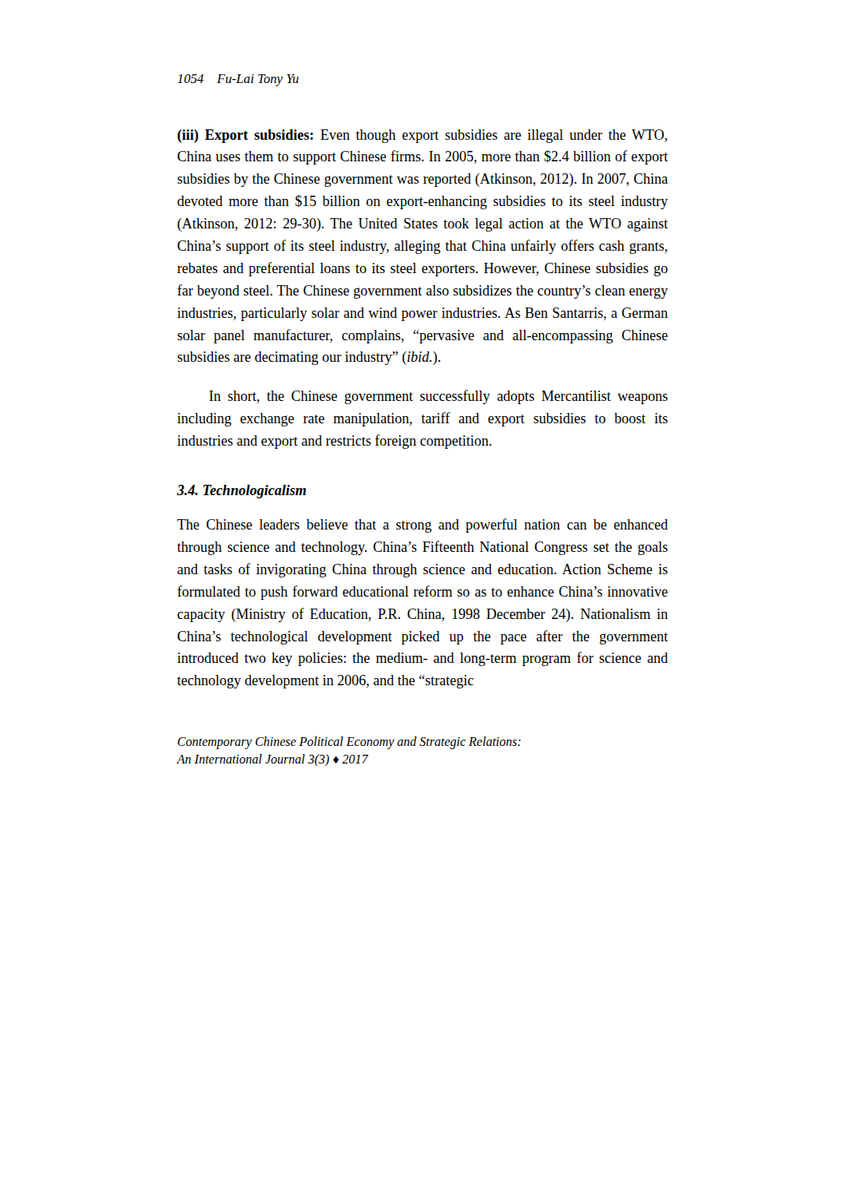1054 Fu-Lai Tony Yu
(iii) Export subsidies: Even though export subsidies are illegal under the WTO, China uses them to support Chinese firms. In 2005, more than $2.4 billion of export subsidies by the Chinese government was reported (Atkinson, 2012). In 2007, China devoted more than $15 billion on export-enhancing subsidies to its steel industry (Atkinson, 2012: 29-30). The United States took legal action at the WTO against China’s support of its steel industry, alleging that China unfairly offers cash grants, rebates and preferential loans to its steel exporters. However, Chinese subsidies go far beyond steel. The Chinese government also subsidizes the country’s clean energy industries, particularly solar and wind power industries. As Ben Santarris, a German solar panel manufacturer, complains, “pervasive and all-encompassing Chinese subsidies are decimating our industry” (ibid.).
In short, the Chinese government successfully adopts Mercantilist weapons including exchange rate manipulation, tariff and export subsidies to boost its industries and export and restricts foreign competition.
3.4. Technologicalism
The Chinese leaders believe that a strong and powerful nation can be enhanced through science and technology. China’s Fifteenth National Congress set the goals and tasks of invigorating China through science and education. Action Scheme is formulated to push forward educational reform so as to enhance China’s innovative capacity (Ministry of Education, P.R. China, 1998 December 24). Nationalism in China’s technological development picked up the pace after the government introduced two key policies: the medium- and long-term program for science and technology development in 2006, and the “strategic
Contemporary Chinese Political Economy and Strategic Relations:
An International Journal 3(3) ♦ 2017